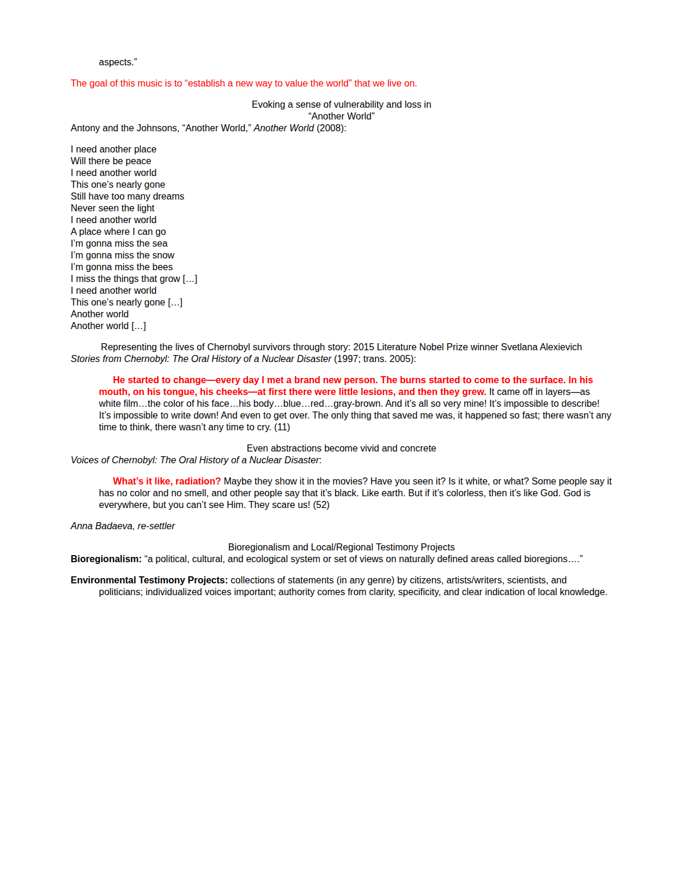aspects.”
The goal of this music is to “establish a new way to value the world” that we live on.
Evoking a sense of vulnerability and loss in
“Another World”
Antony and the Johnsons, “Another World,” Another World (2008):
I need another place
Will there be peace
I need another world
This one’s nearly gone
Still have too many dreams
Never seen the light
I need another world
A place where I can go
I’m gonna miss the sea
I’m gonna miss the snow
I’m gonna miss the bees
I miss the things that grow […]
I need another world
This one’s nearly gone […]
Another world
Another world […]
Representing the lives of Chernobyl survivors through story: 2015 Literature Nobel Prize winner Svetlana Alexievich
Stories from Chernobyl: The Oral History of a Nuclear Disaster (1997; trans. 2005):
He started to change—every day I met a brand new person. The burns started to come to the surface. In his mouth, on his tongue, his cheeks—at first there were little lesions, and then they grew. It came off in layers—as white film…the color of his face…his body…blue…red…gray-brown. And it’s all so very mine! It’s impossible to describe! It’s impossible to write down! And even to get over. The only thing that saved me was, it happened so fast; there wasn’t any time to think, there wasn’t any time to cry. (11)
Even abstractions become vivid and concrete
Voices of Chernobyl: The Oral History of a Nuclear Disaster:
What’s it like, radiation? Maybe they show it in the movies? Have you seen it? Is it white, or what? Some people say it has no color and no smell, and other people say that it’s black. Like earth. But if it’s colorless, then it’s like God. God is everywhere, but you can’t see Him. They scare us! (52)
Anna Badaeva, re-settler
Bioregionalism and Local/Regional Testimony Projects
Bioregionalism: “a political, cultural, and ecological system or set of views on naturally defined areas called bioregions….”
Environmental Testimony Projects: collections of statements (in any genre) by citizens, artists/writers, scientists, and politicians; individualized voices important; authority comes from clarity, specificity, and clear indication of local knowledge.